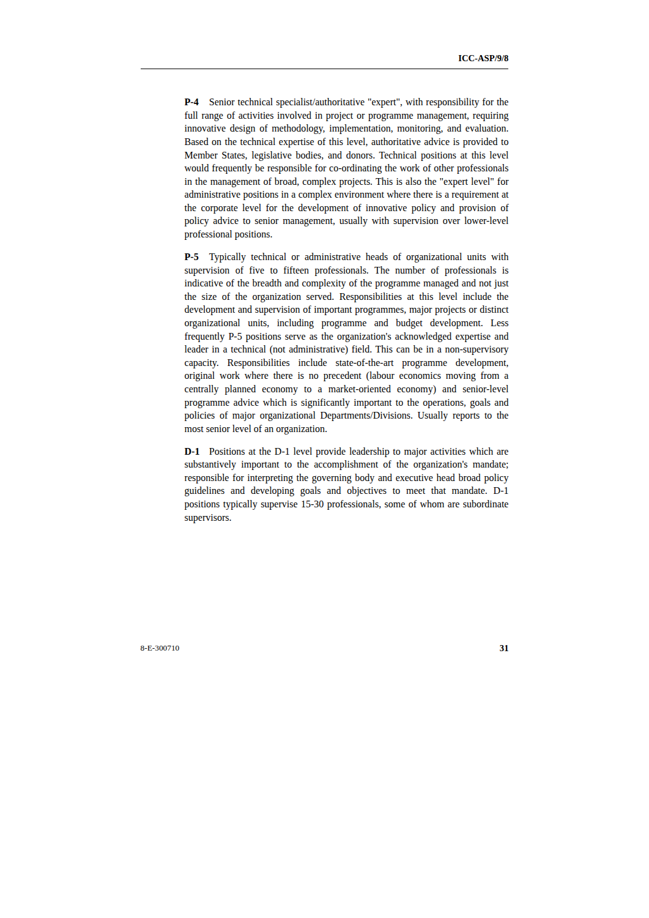ICC-ASP/9/8
P-4 Senior technical specialist/authoritative "expert", with responsibility for the full range of activities involved in project or programme management, requiring innovative design of methodology, implementation, monitoring, and evaluation. Based on the technical expertise of this level, authoritative advice is provided to Member States, legislative bodies, and donors. Technical positions at this level would frequently be responsible for co-ordinating the work of other professionals in the management of broad, complex projects. This is also the "expert level" for administrative positions in a complex environment where there is a requirement at the corporate level for the development of innovative policy and provision of policy advice to senior management, usually with supervision over lower-level professional positions.
P-5 Typically technical or administrative heads of organizational units with supervision of five to fifteen professionals. The number of professionals is indicative of the breadth and complexity of the programme managed and not just the size of the organization served. Responsibilities at this level include the development and supervision of important programmes, major projects or distinct organizational units, including programme and budget development. Less frequently P-5 positions serve as the organization's acknowledged expertise and leader in a technical (not administrative) field. This can be in a non-supervisory capacity. Responsibilities include state-of-the-art programme development, original work where there is no precedent (labour economics moving from a centrally planned economy to a market-oriented economy) and senior-level programme advice which is significantly important to the operations, goals and policies of major organizational Departments/Divisions. Usually reports to the most senior level of an organization.
D-1 Positions at the D-1 level provide leadership to major activities which are substantively important to the accomplishment of the organization's mandate; responsible for interpreting the governing body and executive head broad policy guidelines and developing goals and objectives to meet that mandate. D-1 positions typically supervise 15-30 professionals, some of whom are subordinate supervisors.
8-E-300710
31